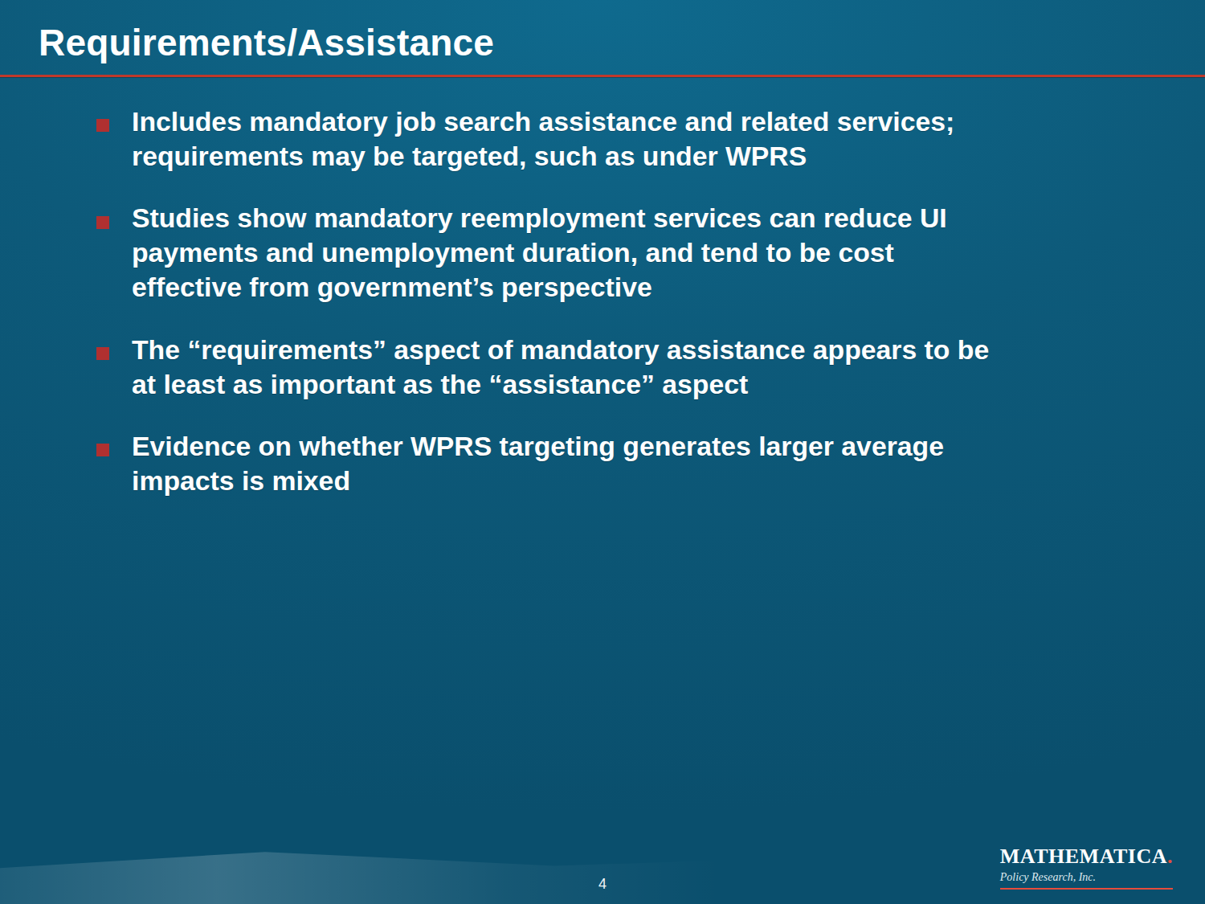Requirements/Assistance
Includes mandatory job search assistance and related services; requirements may be targeted, such as under WPRS
Studies show mandatory reemployment services can reduce UI payments and unemployment duration, and tend to be cost effective from government’s perspective
The “requirements” aspect of mandatory assistance appears to be at least as important as the “assistance” aspect
Evidence on whether WPRS targeting generates larger average impacts is mixed
4
MATHEMATICA.
Policy Research, Inc.